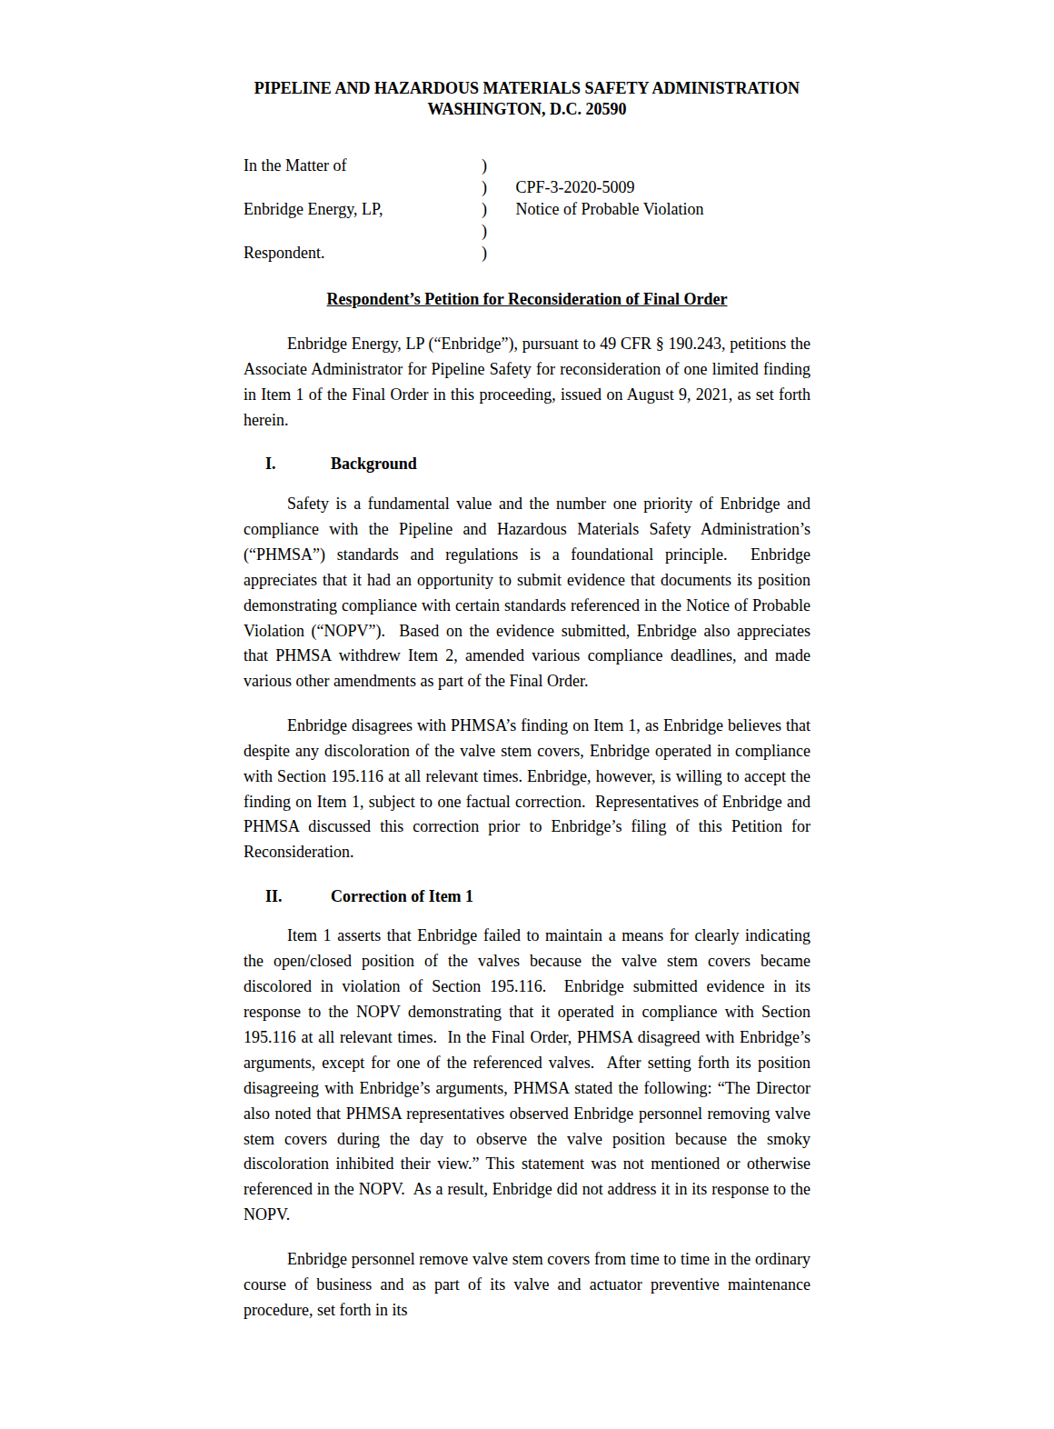PIPELINE AND HAZARDOUS MATERIALS SAFETY ADMINISTRATION
WASHINGTON, D.C. 20590
| In the Matter of | ) | |
| | ) | CPF-3-2020-5009 |
| Enbridge Energy, LP, | ) | Notice of Probable Violation |
| | ) | |
| Respondent. | ) | |
Respondent’s Petition for Reconsideration of Final Order
Enbridge Energy, LP (“Enbridge”), pursuant to 49 CFR § 190.243, petitions the Associate Administrator for Pipeline Safety for reconsideration of one limited finding in Item 1 of the Final Order in this proceeding, issued on August 9, 2021, as set forth herein.
I. Background
Safety is a fundamental value and the number one priority of Enbridge and compliance with the Pipeline and Hazardous Materials Safety Administration’s (“PHMSA”) standards and regulations is a foundational principle. Enbridge appreciates that it had an opportunity to submit evidence that documents its position demonstrating compliance with certain standards referenced in the Notice of Probable Violation (“NOPV”). Based on the evidence submitted, Enbridge also appreciates that PHMSA withdrew Item 2, amended various compliance deadlines, and made various other amendments as part of the Final Order.
Enbridge disagrees with PHMSA’s finding on Item 1, as Enbridge believes that despite any discoloration of the valve stem covers, Enbridge operated in compliance with Section 195.116 at all relevant times. Enbridge, however, is willing to accept the finding on Item 1, subject to one factual correction. Representatives of Enbridge and PHMSA discussed this correction prior to Enbridge’s filing of this Petition for Reconsideration.
II. Correction of Item 1
Item 1 asserts that Enbridge failed to maintain a means for clearly indicating the open/closed position of the valves because the valve stem covers became discolored in violation of Section 195.116. Enbridge submitted evidence in its response to the NOPV demonstrating that it operated in compliance with Section 195.116 at all relevant times. In the Final Order, PHMSA disagreed with Enbridge’s arguments, except for one of the referenced valves. After setting forth its position disagreeing with Enbridge’s arguments, PHMSA stated the following: “The Director also noted that PHMSA representatives observed Enbridge personnel removing valve stem covers during the day to observe the valve position because the smoky discoloration inhibited their view.” This statement was not mentioned or otherwise referenced in the NOPV. As a result, Enbridge did not address it in its response to the NOPV.
Enbridge personnel remove valve stem covers from time to time in the ordinary course of business and as part of its valve and actuator preventive maintenance procedure, set forth in its